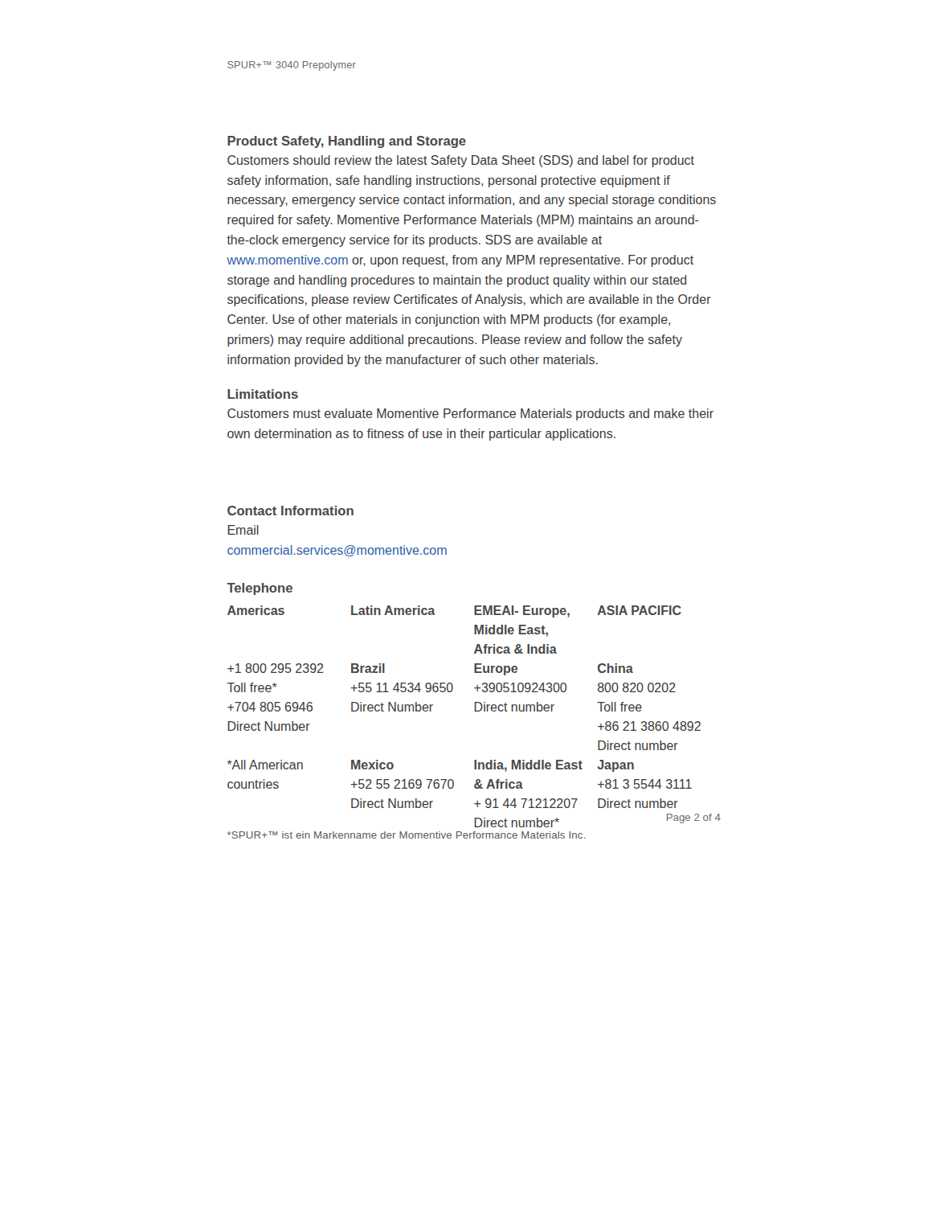SPUR+™ 3040 Prepolymer
Product Safety, Handling and Storage
Customers should review the latest Safety Data Sheet (SDS) and label for product safety information, safe handling instructions, personal protective equipment if necessary, emergency service contact information, and any special storage conditions required for safety. Momentive Performance Materials (MPM) maintains an around-the-clock emergency service for its products. SDS are available at www.momentive.com or, upon request, from any MPM representative. For product storage and handling procedures to maintain the product quality within our stated specifications, please review Certificates of Analysis, which are available in the Order Center. Use of other materials in conjunction with MPM products (for example, primers) may require additional precautions. Please review and follow the safety information provided by the manufacturer of such other materials.
Limitations
Customers must evaluate Momentive Performance Materials products and make their own determination as to fitness of use in their particular applications.
Contact Information
Email
commercial.services@momentive.com
Telephone
| Americas | Latin America | EMEAI- Europe, Middle East, Africa & India | ASIA PACIFIC |
| +1 800 295 2392 Toll free* +704 805 6946 Direct Number | Brazil +55 11 4534 9650 Direct Number | Europe +390510924300 Direct number | China 800 820 0202 Toll free +86 21 3860 4892 Direct number |
| *All American countries | Mexico +52 55 2169 7670 Direct Number | India, Middle East & Africa + 91 44 71212207 Direct number* | Japan +81 3 5544 3111 Direct number |
Page 2 of 4
*SPUR+™ ist ein Markenname der Momentive Performance Materials Inc.